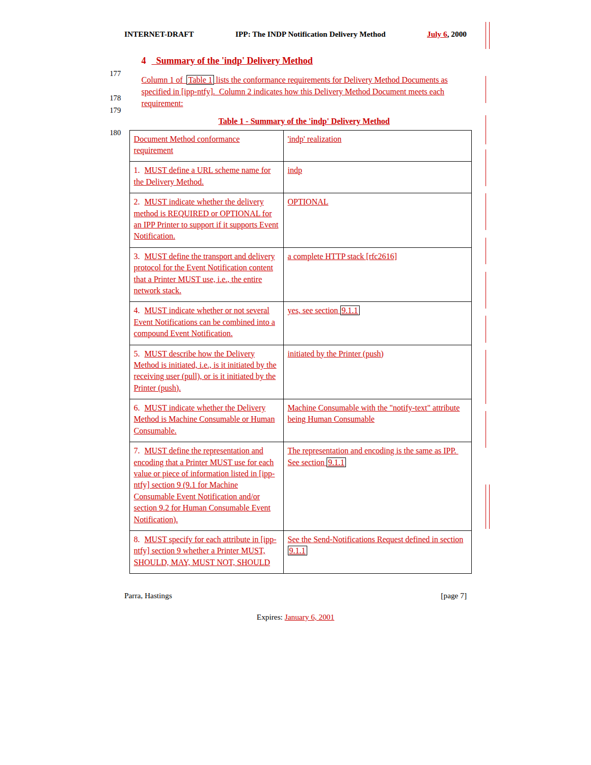INTERNET-DRAFT IPP: The INDP Notification Delivery Method July 6, 2000
177
4 Summary of the 'indp' Delivery Method
178
179
Column 1 of Table 1 lists the conformance requirements for Delivery Method Documents as specified in [ipp-ntfy]. Column 2 indicates how this Delivery Method Document meets each requirement:
180
Table 1 - Summary of the 'indp' Delivery Method
| Document Method conformance requirement | 'indp' realization |
| 1. MUST define a URL scheme name for the Delivery Method. | indp |
| 2. MUST indicate whether the delivery method is REQUIRED or OPTIONAL for an IPP Printer to support if it supports Event Notification. | OPTIONAL |
| 3. MUST define the transport and delivery protocol for the Event Notification content that a Printer MUST use, i.e., the entire network stack. | a complete HTTP stack [rfc2616] |
| 4. MUST indicate whether or not several Event Notifications can be combined into a compound Event Notification. | yes, see section 9.1.1 |
| 5. MUST describe how the Delivery Method is initiated, i.e., is it initiated by the receiving user (pull), or is it initiated by the Printer (push). | initiated by the Printer (push) |
| 6. MUST indicate whether the Delivery Method is Machine Consumable or Human Consumable. | Machine Consumable with the "notify-text" attribute being Human Consumable |
| 7. MUST define the representation and encoding that a Printer MUST use for each value or piece of information listed in [ipp-ntfy] section 9 (9.1 for Machine Consumable Event Notification and/or section 9.2 for Human Consumable Event Notification). | The representation and encoding is the same as IPP. See section 9.1.1 |
| 8. MUST specify for each attribute in [ipp-ntfy] section 9 whether a Printer MUST, SHOULD, MAY, MUST NOT, SHOULD | See the Send-Notifications Request defined in section 9.1.1 |
Parra, Hastings [page 7]
Expires: January 6, 2001